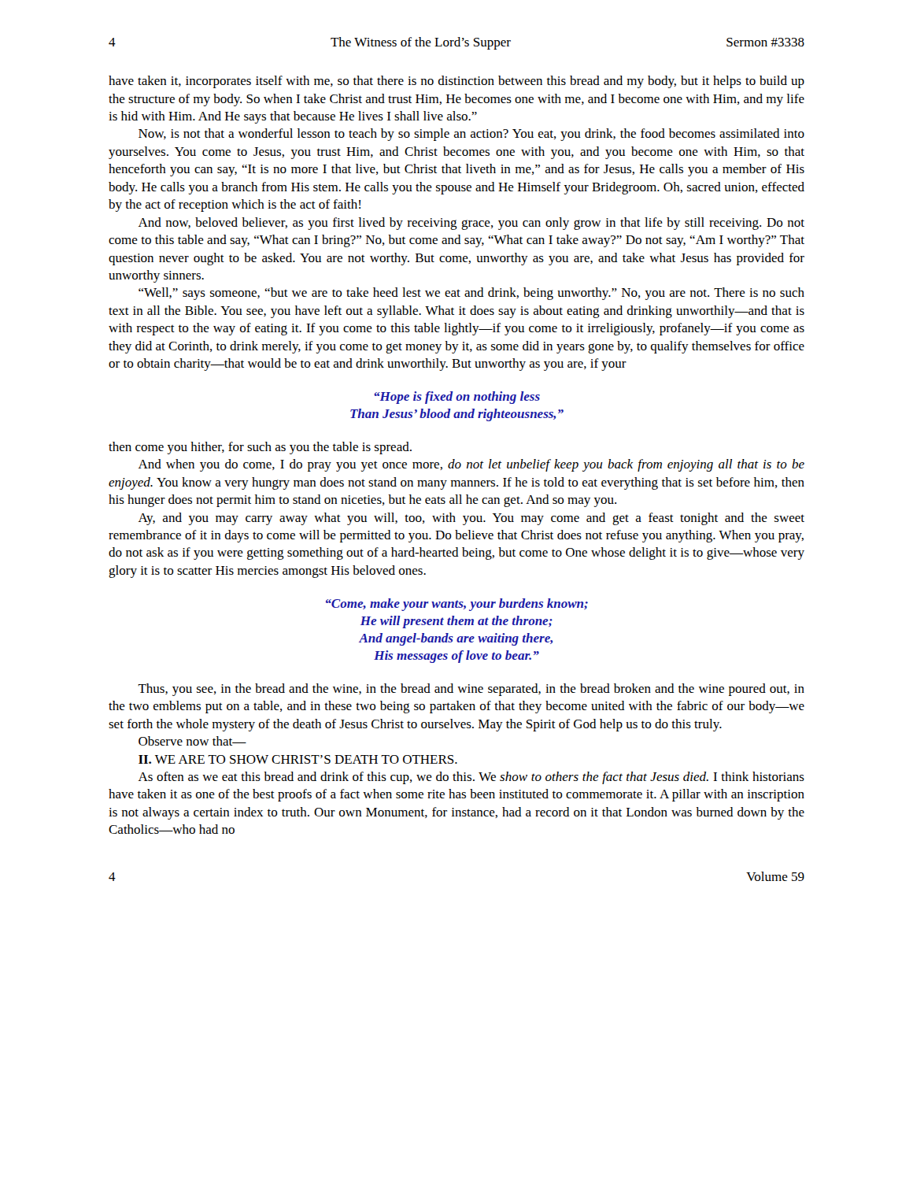4 The Witness of the Lord’s Supper Sermon #3338
have taken it, incorporates itself with me, so that there is no distinction between this bread and my body, but it helps to build up the structure of my body. So when I take Christ and trust Him, He becomes one with me, and I become one with Him, and my life is hid with Him. And He says that because He lives I shall live also.”
Now, is not that a wonderful lesson to teach by so simple an action? You eat, you drink, the food becomes assimilated into yourselves. You come to Jesus, you trust Him, and Christ becomes one with you, and you become one with Him, so that henceforth you can say, “It is no more I that live, but Christ that liveth in me,” and as for Jesus, He calls you a member of His body. He calls you a branch from His stem. He calls you the spouse and He Himself your Bridegroom. Oh, sacred union, effected by the act of reception which is the act of faith!
And now, beloved believer, as you first lived by receiving grace, you can only grow in that life by still receiving. Do not come to this table and say, “What can I bring?” No, but come and say, “What can I take away?” Do not say, “Am I worthy?” That question never ought to be asked. You are not worthy. But come, unworthy as you are, and take what Jesus has provided for unworthy sinners.
“Well,” says someone, “but we are to take heed lest we eat and drink, being unworthy.” No, you are not. There is no such text in all the Bible. You see, you have left out a syllable. What it does say is about eating and drinking unworthily—and that is with respect to the way of eating it. If you come to this table lightly—if you come to it irreligiously, profanely—if you come as they did at Corinth, to drink merely, if you come to get money by it, as some did in years gone by, to qualify themselves for office or to obtain charity—that would be to eat and drink unworthily. But unworthy as you are, if your
“Hope is fixed on nothing less Than Jesus’ blood and righteousness,”
then come you hither, for such as you the table is spread.
And when you do come, I do pray you yet once more, do not let unbelief keep you back from enjoying all that is to be enjoyed. You know a very hungry man does not stand on many manners. If he is told to eat everything that is set before him, then his hunger does not permit him to stand on niceties, but he eats all he can get. And so may you.
Ay, and you may carry away what you will, too, with you. You may come and get a feast tonight and the sweet remembrance of it in days to come will be permitted to you. Do believe that Christ does not refuse you anything. When you pray, do not ask as if you were getting something out of a hard-hearted being, but come to One whose delight it is to give—whose very glory it is to scatter His mercies amongst His beloved ones.
“Come, make your wants, your burdens known; He will present them at the throne; And angel-bands are waiting there, His messages of love to bear.”
Thus, you see, in the bread and the wine, in the bread and wine separated, in the bread broken and the wine poured out, in the two emblems put on a table, and in these two being so partaken of that they become united with the fabric of our body—we set forth the whole mystery of the death of Jesus Christ to ourselves. May the Spirit of God help us to do this truly.
Observe now that—
II. WE ARE TO SHOW CHRIST’S DEATH TO OTHERS.
As often as we eat this bread and drink of this cup, we do this. We show to others the fact that Jesus died. I think historians have taken it as one of the best proofs of a fact when some rite has been instituted to commemorate it. A pillar with an inscription is not always a certain index to truth. Our own Monument, for instance, had a record on it that London was burned down by the Catholics—who had no
4 Volume 59